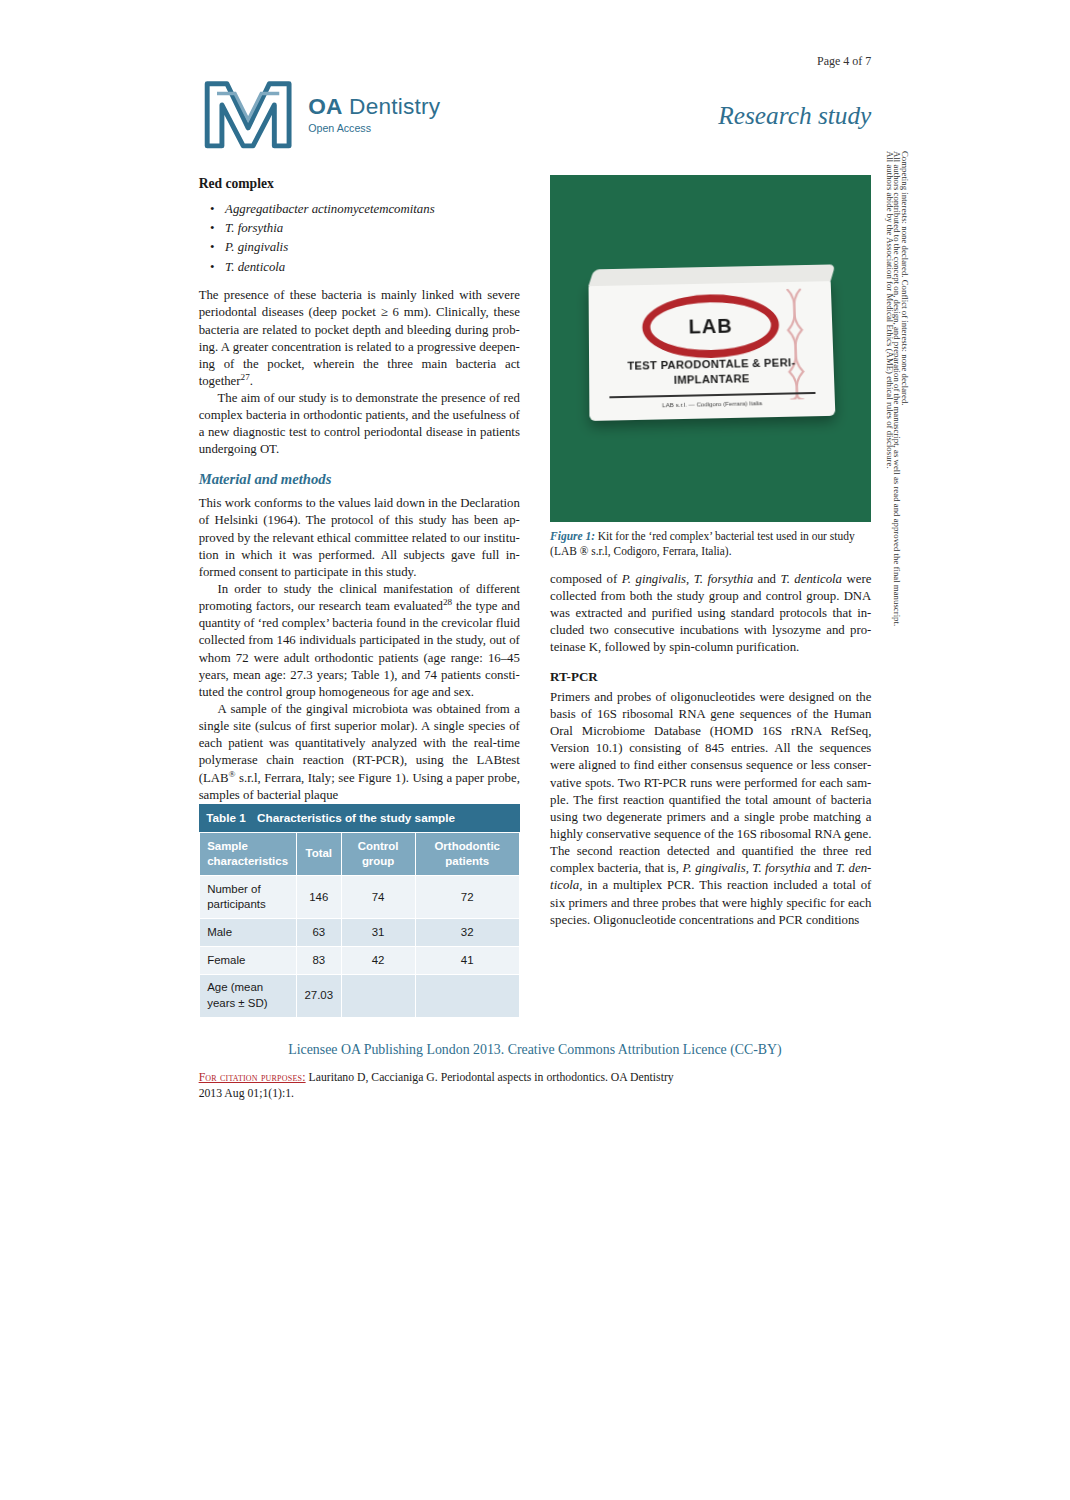Page 4 of 7
OA Dentistry
Open Access
Research study
Red complex
Aggregatibacter actinomycetemcomitans
T. forsythia
P. gingivalis
T. denticola
The presence of these bacteria is mainly linked with severe periodontal diseases (deep pocket ≥ 6 mm). Clinically, these bacteria are related to pocket depth and bleeding during probing. A greater concentration is related to a progressive deepening of the pocket, wherein the three main bacteria act together27.
The aim of our study is to demonstrate the presence of red complex bacteria in orthodontic patients, and the usefulness of a new diagnostic test to control periodontal disease in patients undergoing OT.
Material and methods
This work conforms to the values laid down in the Declaration of Helsinki (1964). The protocol of this study has been approved by the relevant ethical committee related to our institution in which it was performed. All subjects gave full informed consent to participate in this study.
In order to study the clinical manifestation of different promoting factors, our research team evaluated28 the type and quantity of ‘red complex’ bacteria found in the crevicolar fluid collected from 146 individuals participated in the study, out of whom 72 were adult orthodontic patients (age range: 16–45 years, mean age: 27.3 years; Table 1), and 74 patients constituted the control group homogeneous for age and sex.
A sample of the gingival microbiota was obtained from a single site (sulcus of first superior molar). A single species of each patient was quantitatively analyzed with the real-time polymerase chain reaction (RT-PCR), using the LABtest (LAB® s.r.l, Ferrara, Italy; see Figure 1). Using a paper probe, samples of bacterial plaque
Table 1 Characteristics of the study sample
| Sample characteristics | Total | Control group | Orthodontic patients |
| --- | --- | --- | --- |
| Number of participants | 146 | 74 | 72 |
| Male | 63 | 31 | 32 |
| Female | 83 | 42 | 41 |
| Age (mean years ± SD) | 27.03 | | |
LAB
TEST PARODONTALE & PERI-IMPLANTARE
LAB s.r.l. — Codigoro (Ferrara) Italia
Figure 1: Kit for the ‘red complex’ bacterial test used in our study (LAB ® s.r.l, Codigoro, Ferrara, Italia).
composed of P. gingivalis, T. forsythia and T. denticola were collected from both the study group and control group. DNA was extracted and purified using standard protocols that included two consecutive incubations with lysozyme and proteinase K, followed by spin-column purification.
RT-PCR
Primers and probes of oligonucleotides were designed on the basis of 16S ribosomal RNA gene sequences of the Human Oral Microbiome Database (HOMD 16S rRNA RefSeq, Version 10.1) consisting of 845 entries. All the sequences were aligned to find either consensus sequence or less conservative spots. Two RT-PCR runs were performed for each sample. The first reaction quantified the total amount of bacteria using two degenerate primers and a single probe matching a highly conservative sequence of the 16S ribosomal RNA gene. The second reaction detected and quantified the three red complex bacteria, that is, P. gingivalis, T. forsythia and T. denticola, in a multiplex PCR. This reaction included a total of six primers and three probes that were highly specific for each species. Oligonucleotide concentrations and PCR conditions
Licensee OA Publishing London 2013. Creative Commons Attribution Licence (CC-BY)
For citation purposes: Lauritano D, Caccianiga G. Periodontal aspects in orthodontics. OA Dentistry
2013 Aug 01;1(1):1.
Competing interests: none declared. Conflict of interests: none declared.
All authors contributed to the concept on, design, and preparation of the manuscript, as well as read and approved the final manuscript.
All authors abide by the Association for Medical Ethics (AME) ethical rules of disclosure.